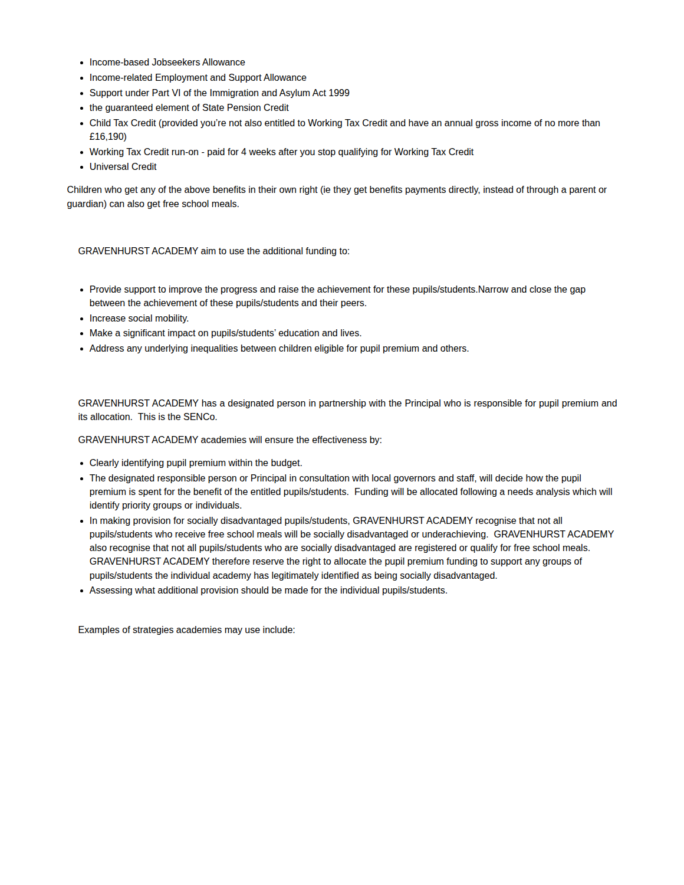Income-based Jobseekers Allowance
Income-related Employment and Support Allowance
Support under Part VI of the Immigration and Asylum Act 1999
the guaranteed element of State Pension Credit
Child Tax Credit (provided you’re not also entitled to Working Tax Credit and have an annual gross income of no more than £16,190)
Working Tax Credit run-on - paid for 4 weeks after you stop qualifying for Working Tax Credit
Universal Credit
Children who get any of the above benefits in their own right (ie they get benefits payments directly, instead of through a parent or guardian) can also get free school meals.
GRAVENHURST ACADEMY aim to use the additional funding to:
Provide support to improve the progress and raise the achievement for these pupils/students.Narrow and close the gap between the achievement of these pupils/students and their peers.
Increase social mobility.
Make a significant impact on pupils/students’ education and lives.
Address any underlying inequalities between children eligible for pupil premium and others.
GRAVENHURST ACADEMY has a designated person in partnership with the Principal who is responsible for pupil premium and its allocation. This is the SENCo.
GRAVENHURST ACADEMY academies will ensure the effectiveness by:
Clearly identifying pupil premium within the budget.
The designated responsible person or Principal in consultation with local governors and staff, will decide how the pupil premium is spent for the benefit of the entitled pupils/students. Funding will be allocated following a needs analysis which will identify priority groups or individuals.
In making provision for socially disadvantaged pupils/students, GRAVENHURST ACADEMY recognise that not all pupils/students who receive free school meals will be socially disadvantaged or underachieving. GRAVENHURST ACADEMY also recognise that not all pupils/students who are socially disadvantaged are registered or qualify for free school meals. GRAVENHURST ACADEMY therefore reserve the right to allocate the pupil premium funding to support any groups of pupils/students the individual academy has legitimately identified as being socially disadvantaged.
Assessing what additional provision should be made for the individual pupils/students.
Examples of strategies academies may use include: